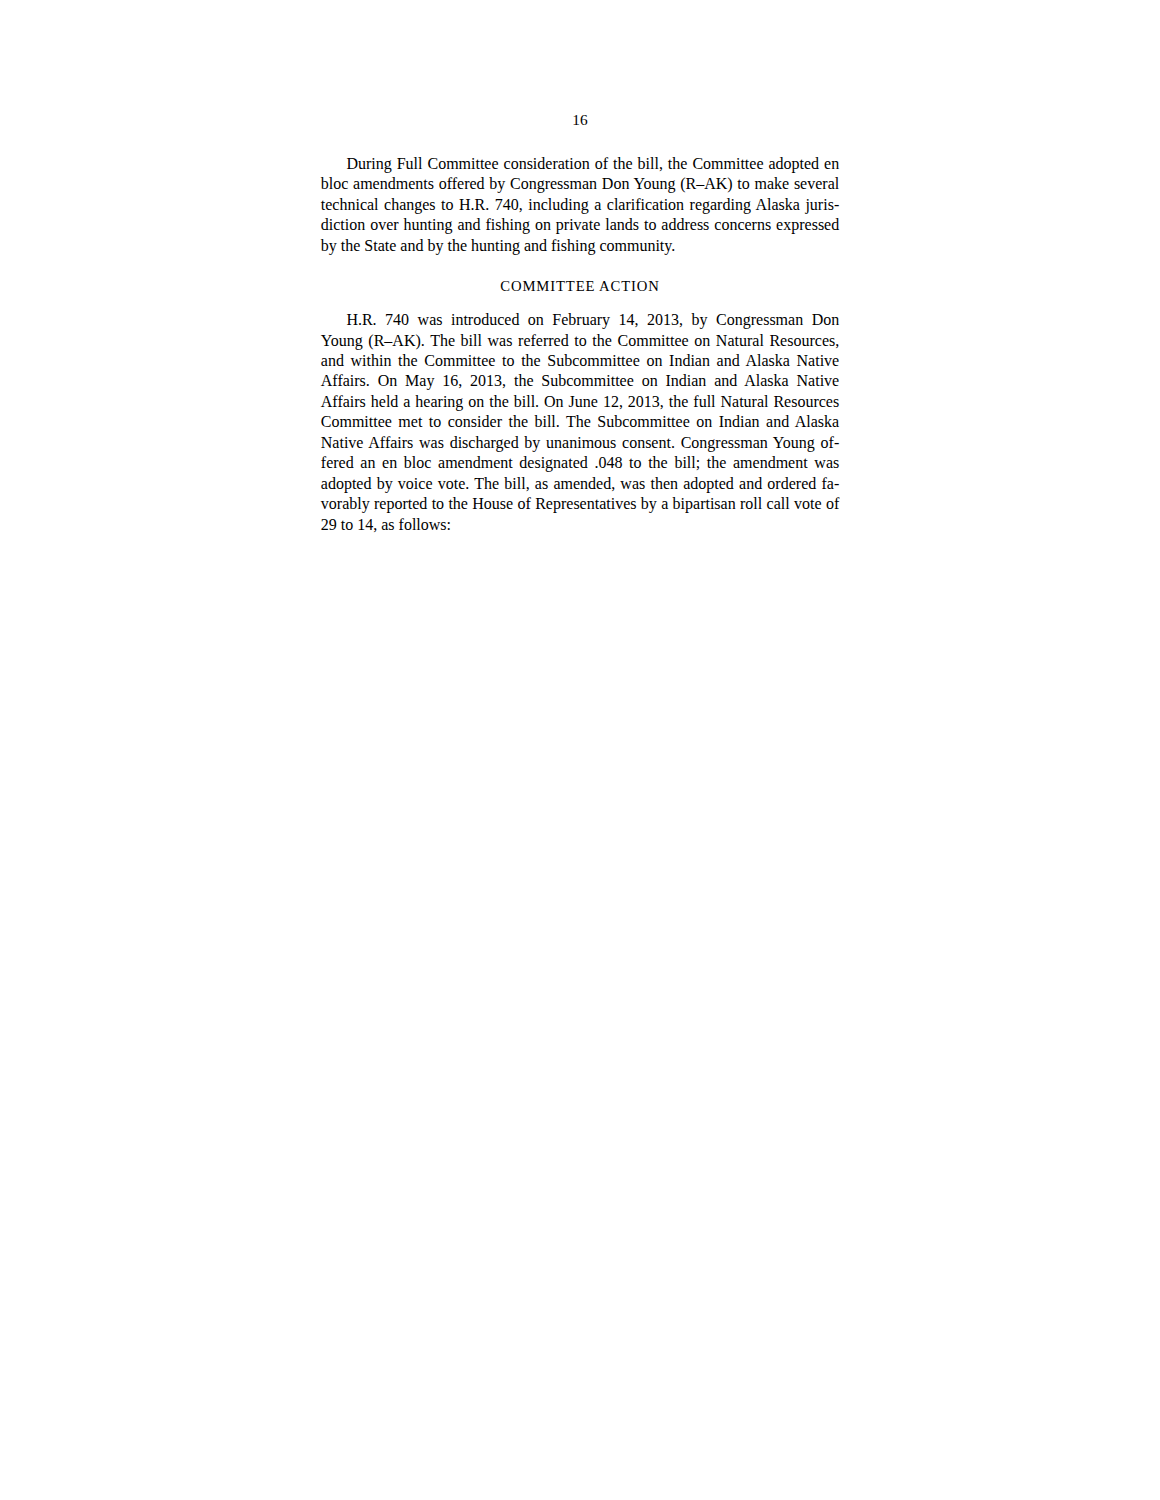16
During Full Committee consideration of the bill, the Committee adopted en bloc amendments offered by Congressman Don Young (R–AK) to make several technical changes to H.R. 740, including a clarification regarding Alaska jurisdiction over hunting and fishing on private lands to address concerns expressed by the State and by the hunting and fishing community.
Committee Action
H.R. 740 was introduced on February 14, 2013, by Congressman Don Young (R–AK). The bill was referred to the Committee on Natural Resources, and within the Committee to the Subcommittee on Indian and Alaska Native Affairs. On May 16, 2013, the Subcommittee on Indian and Alaska Native Affairs held a hearing on the bill. On June 12, 2013, the full Natural Resources Committee met to consider the bill. The Subcommittee on Indian and Alaska Native Affairs was discharged by unanimous consent. Congressman Young offered an en bloc amendment designated .048 to the bill; the amendment was adopted by voice vote. The bill, as amended, was then adopted and ordered favorably reported to the House of Representatives by a bipartisan roll call vote of 29 to 14, as follows: